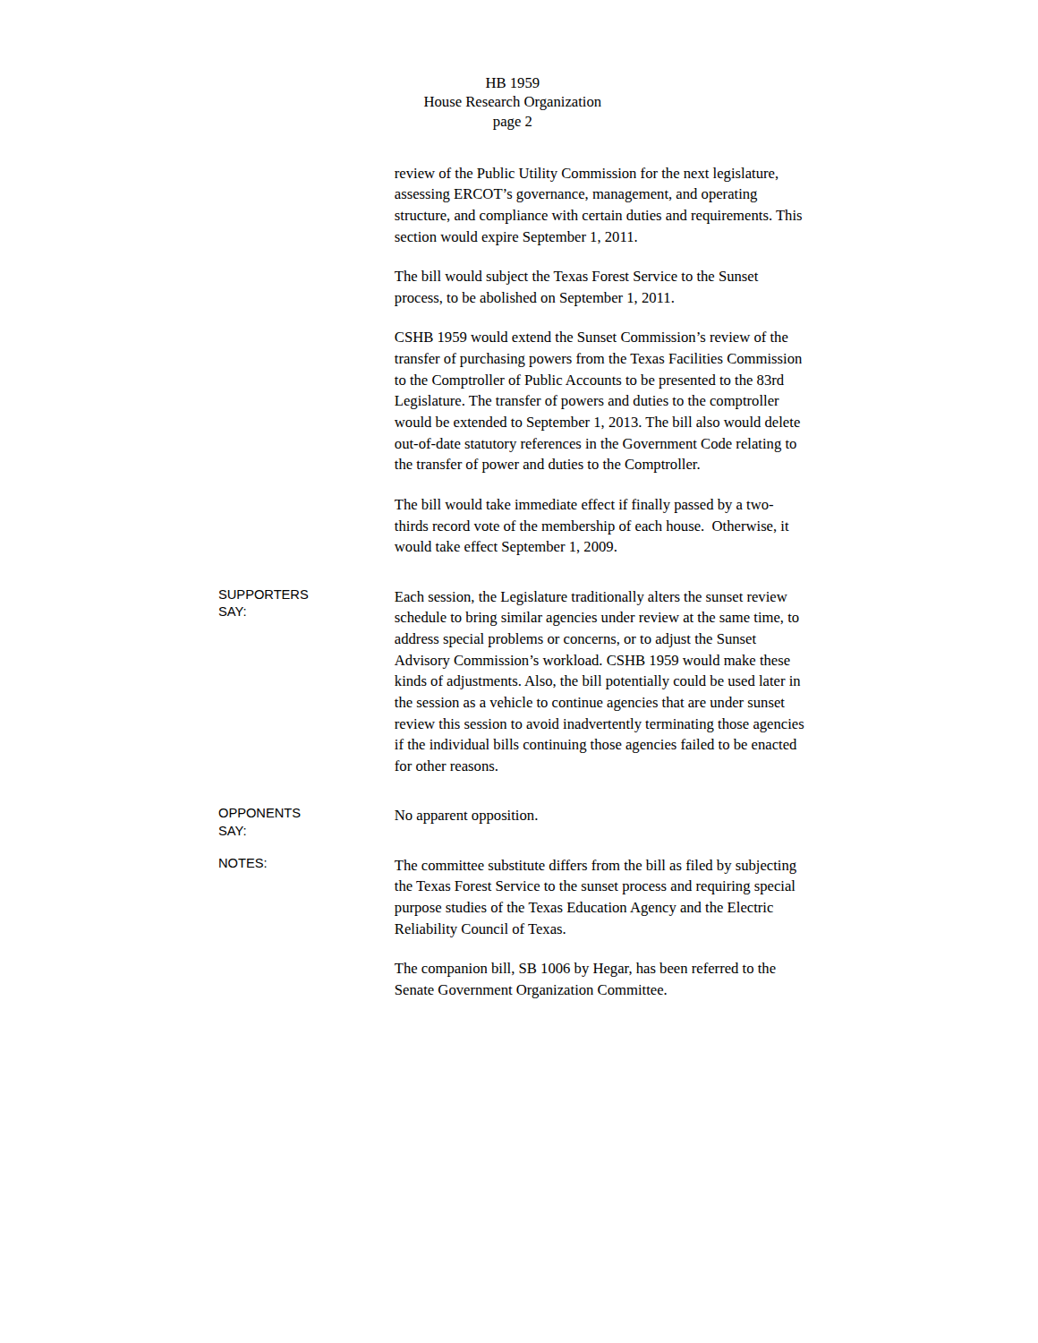HB 1959
House Research Organization
page 2
review of the Public Utility Commission for the next legislature, assessing ERCOT’s governance, management, and operating structure, and compliance with certain duties and requirements. This section would expire September 1, 2011.
The bill would subject the Texas Forest Service to the Sunset process, to be abolished on September 1, 2011.
CSHB 1959 would extend the Sunset Commission’s review of the transfer of purchasing powers from the Texas Facilities Commission to the Comptroller of Public Accounts to be presented to the 83rd Legislature. The transfer of powers and duties to the comptroller would be extended to September 1, 2013. The bill also would delete out-of-date statutory references in the Government Code relating to the transfer of power and duties to the Comptroller.
The bill would take immediate effect if finally passed by a two-thirds record vote of the membership of each house. Otherwise, it would take effect September 1, 2009.
SUPPORTERS SAY:
Each session, the Legislature traditionally alters the sunset review schedule to bring similar agencies under review at the same time, to address special problems or concerns, or to adjust the Sunset Advisory Commission’s workload. CSHB 1959 would make these kinds of adjustments. Also, the bill potentially could be used later in the session as a vehicle to continue agencies that are under sunset review this session to avoid inadvertently terminating those agencies if the individual bills continuing those agencies failed to be enacted for other reasons.
OPPONENTS SAY:
No apparent opposition.
NOTES:
The committee substitute differs from the bill as filed by subjecting the Texas Forest Service to the sunset process and requiring special purpose studies of the Texas Education Agency and the Electric Reliability Council of Texas.
The companion bill, SB 1006 by Hegar, has been referred to the Senate Government Organization Committee.